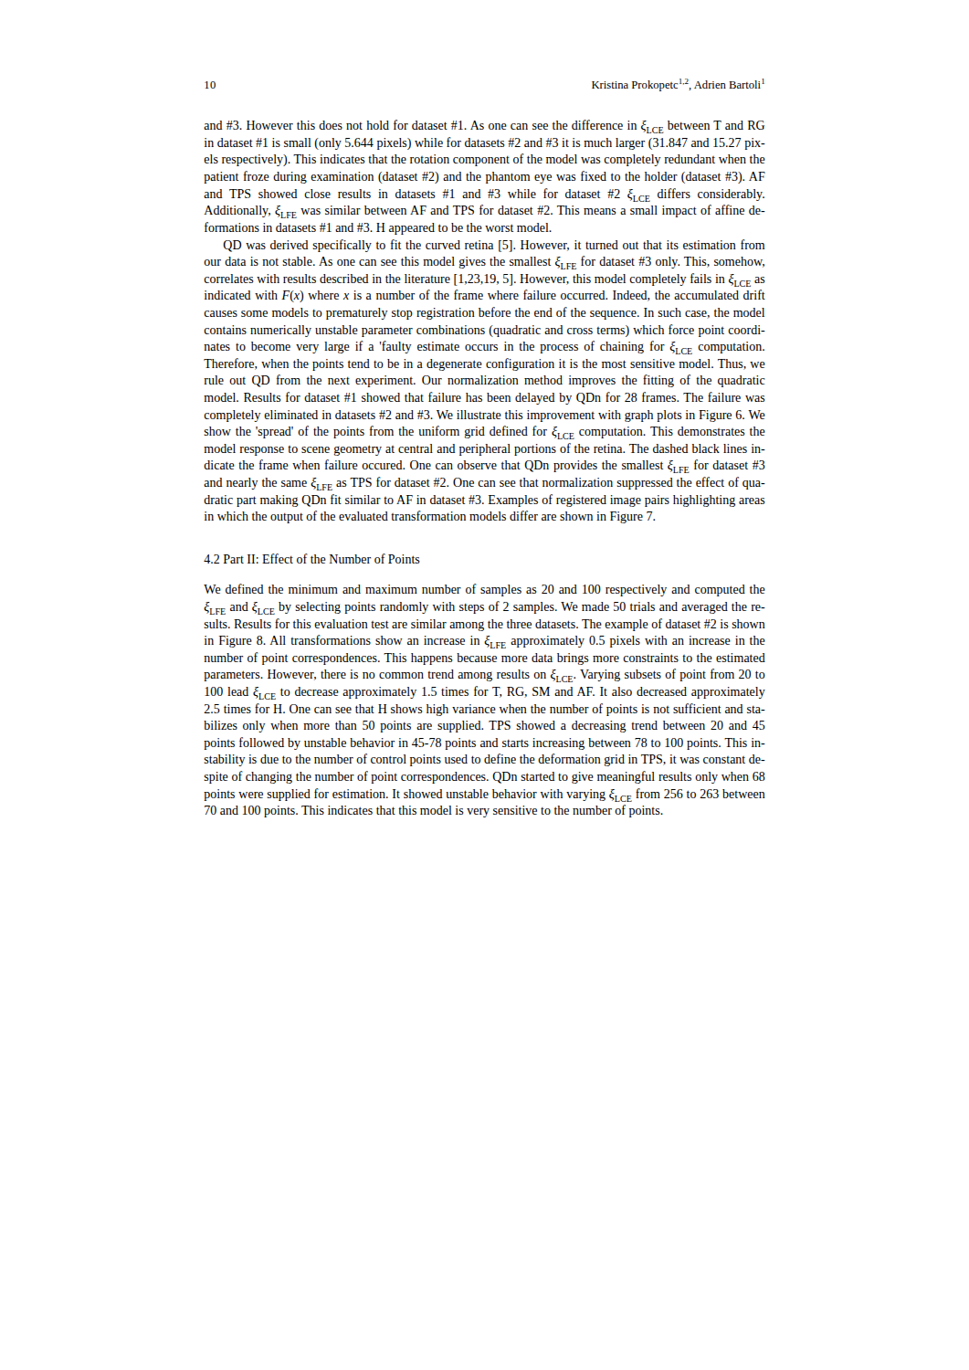10
Kristina Prokopetc1,2, Adrien Bartoli1
and #3. However this does not hold for dataset #1. As one can see the difference in ξLCE between T and RG in dataset #1 is small (only 5.644 pixels) while for datasets #2 and #3 it is much larger (31.847 and 15.27 pixels respectively). This indicates that the rotation component of the model was completely redundant when the patient froze during examination (dataset #2) and the phantom eye was fixed to the holder (dataset #3). AF and TPS showed close results in datasets #1 and #3 while for dataset #2 ξLCE differs considerably. Additionally, ξLFE was similar between AF and TPS for dataset #2. This means a small impact of affine deformations in datasets #1 and #3. H appeared to be the worst model.
QD was derived specifically to fit the curved retina [5]. However, it turned out that its estimation from our data is not stable. As one can see this model gives the smallest ξLFE for dataset #3 only. This, somehow, correlates with results described in the literature [1,23,19, 5]. However, this model completely fails in ξLCE as indicated with F(x) where x is a number of the frame where failure occurred. Indeed, the accumulated drift causes some models to prematurely stop registration before the end of the sequence. In such case, the model contains numerically unstable parameter combinations (quadratic and cross terms) which force point coordinates to become very large if a 'faulty estimate occurs in the process of chaining for ξLCE computation. Therefore, when the points tend to be in a degenerate configuration it is the most sensitive model. Thus, we rule out QD from the next experiment. Our normalization method improves the fitting of the quadratic model. Results for dataset #1 showed that failure has been delayed by QDn for 28 frames. The failure was completely eliminated in datasets #2 and #3. We illustrate this improvement with graph plots in Figure 6. We show the 'spread' of the points from the uniform grid defined for ξLCE computation. This demonstrates the model response to scene geometry at central and peripheral portions of the retina. The dashed black lines indicate the frame when failure occured. One can observe that QDn provides the smallest ξLFE for dataset #3 and nearly the same ξLFE as TPS for dataset #2. One can see that normalization suppressed the effect of quadratic part making QDn fit similar to AF in dataset #3. Examples of registered image pairs highlighting areas in which the output of the evaluated transformation models differ are shown in Figure 7.
4.2 Part II: Effect of the Number of Points
We defined the minimum and maximum number of samples as 20 and 100 respectively and computed the ξLFE and ξLCE by selecting points randomly with steps of 2 samples. We made 50 trials and averaged the results. Results for this evaluation test are similar among the three datasets. The example of dataset #2 is shown in Figure 8. All transformations show an increase in ξLFE approximately 0.5 pixels with an increase in the number of point correspondences. This happens because more data brings more constraints to the estimated parameters. However, there is no common trend among results on ξLCE. Varying subsets of point from 20 to 100 lead ξLCE to decrease approximately 1.5 times for T, RG, SM and AF. It also decreased approximately 2.5 times for H. One can see that H shows high variance when the number of points is not sufficient and stabilizes only when more than 50 points are supplied. TPS showed a decreasing trend between 20 and 45 points followed by unstable behavior in 45-78 points and starts increasing between 78 to 100 points. This instability is due to the number of control points used to define the deformation grid in TPS, it was constant despite of changing the number of point correspondences. QDn started to give meaningful results only when 68 points were supplied for estimation. It showed unstable behavior with varying ξLCE from 256 to 263 between 70 and 100 points. This indicates that this model is very sensitive to the number of points.